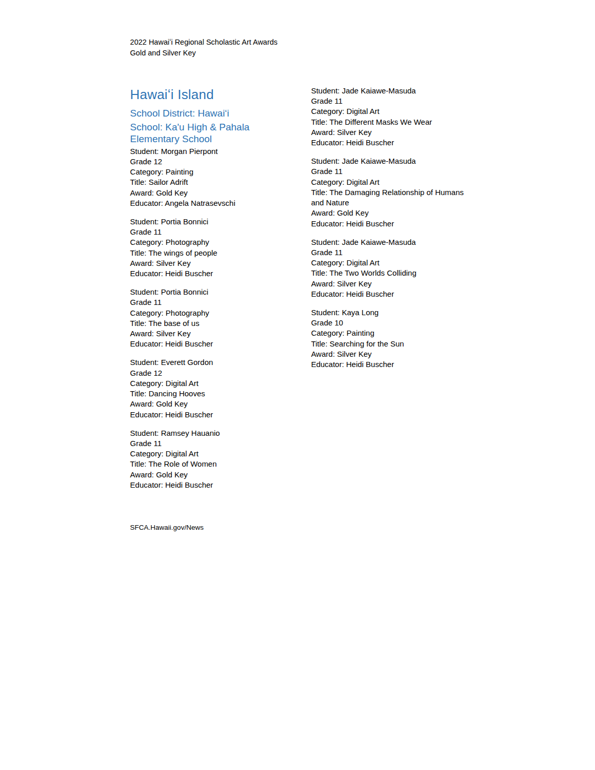2022 Hawaiʻi Regional Scholastic Art Awards
Gold and Silver Key
Hawaiʻi Island
School District: Hawaiʻi
School: Ka'u High & Pahala Elementary School
Student: Morgan Pierpont
Grade 12
Category: Painting
Title: Sailor Adrift
Award: Gold Key
Educator: Angela Natrasevschi
Student: Portia Bonnici
Grade 11
Category: Photography
Title: The wings of people
Award: Silver Key
Educator: Heidi Buscher
Student: Portia Bonnici
Grade 11
Category: Photography
Title: The base of us
Award: Silver Key
Educator: Heidi Buscher
Student: Everett Gordon
Grade 12
Category: Digital Art
Title: Dancing Hooves
Award: Gold Key
Educator: Heidi Buscher
Student: Ramsey Hauanio
Grade 11
Category: Digital Art
Title: The Role of Women
Award: Gold Key
Educator: Heidi Buscher
Student: Jade Kaiawe-Masuda
Grade 11
Category: Digital Art
Title: The Different Masks We Wear
Award: Silver Key
Educator: Heidi Buscher
Student: Jade Kaiawe-Masuda
Grade 11
Category: Digital Art
Title: The Damaging Relationship of Humans and Nature
Award: Gold Key
Educator: Heidi Buscher
Student: Jade Kaiawe-Masuda
Grade 11
Category: Digital Art
Title: The Two Worlds Colliding
Award: Silver Key
Educator: Heidi Buscher
Student: Kaya Long
Grade 10
Category: Painting
Title: Searching for the Sun
Award: Silver Key
Educator: Heidi Buscher
SFCA.Hawaii.gov/News